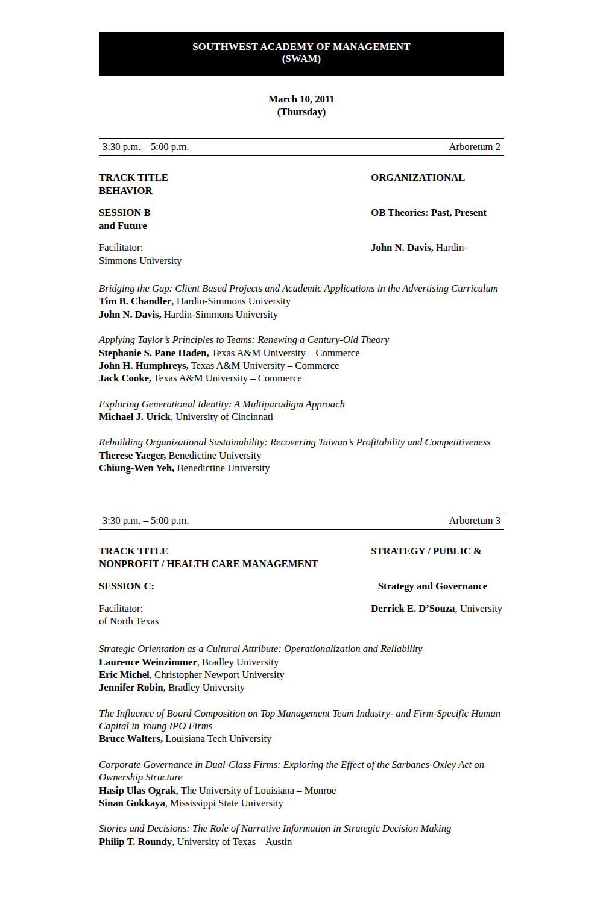SOUTHWEST ACADEMY OF MANAGEMENT (SWAM)
March 10, 2011 (Thursday)
3:30 p.m. – 5:00 p.m. Arboretum 2
TRACK TITLE ORGANIZATIONAL BEHAVIOR
SESSION B OB Theories: Past, Present and Future
Facilitator: John N. Davis, Hardin-Simmons University
Bridging the Gap: Client Based Projects and Academic Applications in the Advertising Curriculum
Tim B. Chandler, Hardin-Simmons University
John N. Davis, Hardin-Simmons University
Applying Taylor’s Principles to Teams: Renewing a Century-Old Theory
Stephanie S. Pane Haden, Texas A&M University – Commerce
John H. Humphreys, Texas A&M University – Commerce
Jack Cooke, Texas A&M University – Commerce
Exploring Generational Identity: A Multiparadigm Approach
Michael J. Urick, University of Cincinnati
Rebuilding Organizational Sustainability: Recovering Taiwan’s Profitability and Competitiveness
Therese Yaeger, Benedictine University
Chiung-Wen Yeh, Benedictine University
3:30 p.m. – 5:00 p.m. Arboretum 3
TRACK TITLE STRATEGY / PUBLIC & NONPROFIT / HEALTH CARE MANAGEMENT
SESSION C: Strategy and Governance
Facilitator: Derrick E. D’Souza, University of North Texas
Strategic Orientation as a Cultural Attribute: Operationalization and Reliability
Laurence Weinzimmer, Bradley University
Eric Michel, Christopher Newport University
Jennifer Robin, Bradley University
The Influence of Board Composition on Top Management Team Industry- and Firm-Specific Human Capital in Young IPO Firms
Bruce Walters, Louisiana Tech University
Corporate Governance in Dual-Class Firms: Exploring the Effect of the Sarbanes-Oxley Act on Ownership Structure
Hasip Ulas Ograk, The University of Louisiana – Monroe
Sinan Gokkaya, Mississippi State University
Stories and Decisions: The Role of Narrative Information in Strategic Decision Making
Philip T. Roundy, University of Texas – Austin